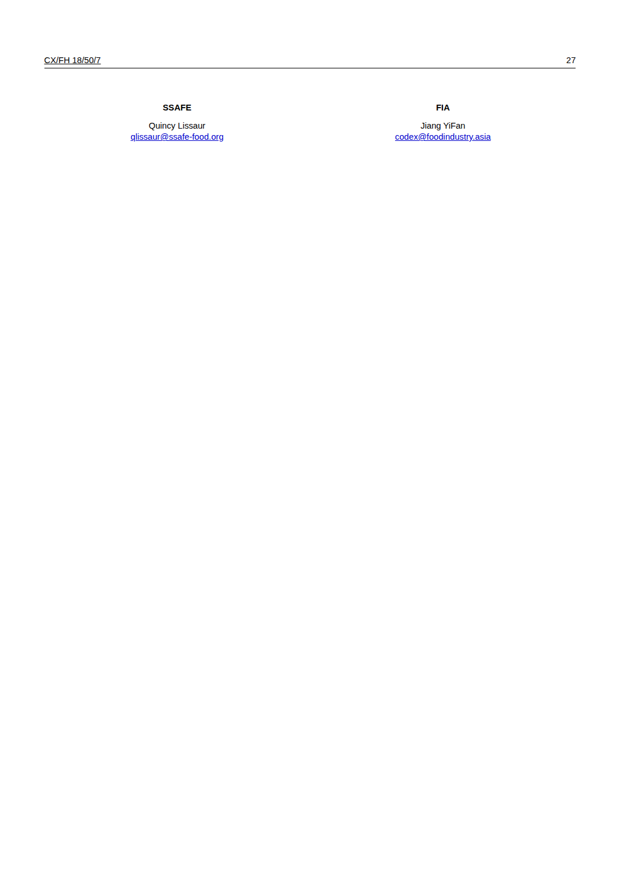CX/FH 18/50/7 27
SSAFE
Quincy Lissaur
qlissaur@ssafe-food.org
FIA
Jiang YiFan
codex@foodindustry.asia